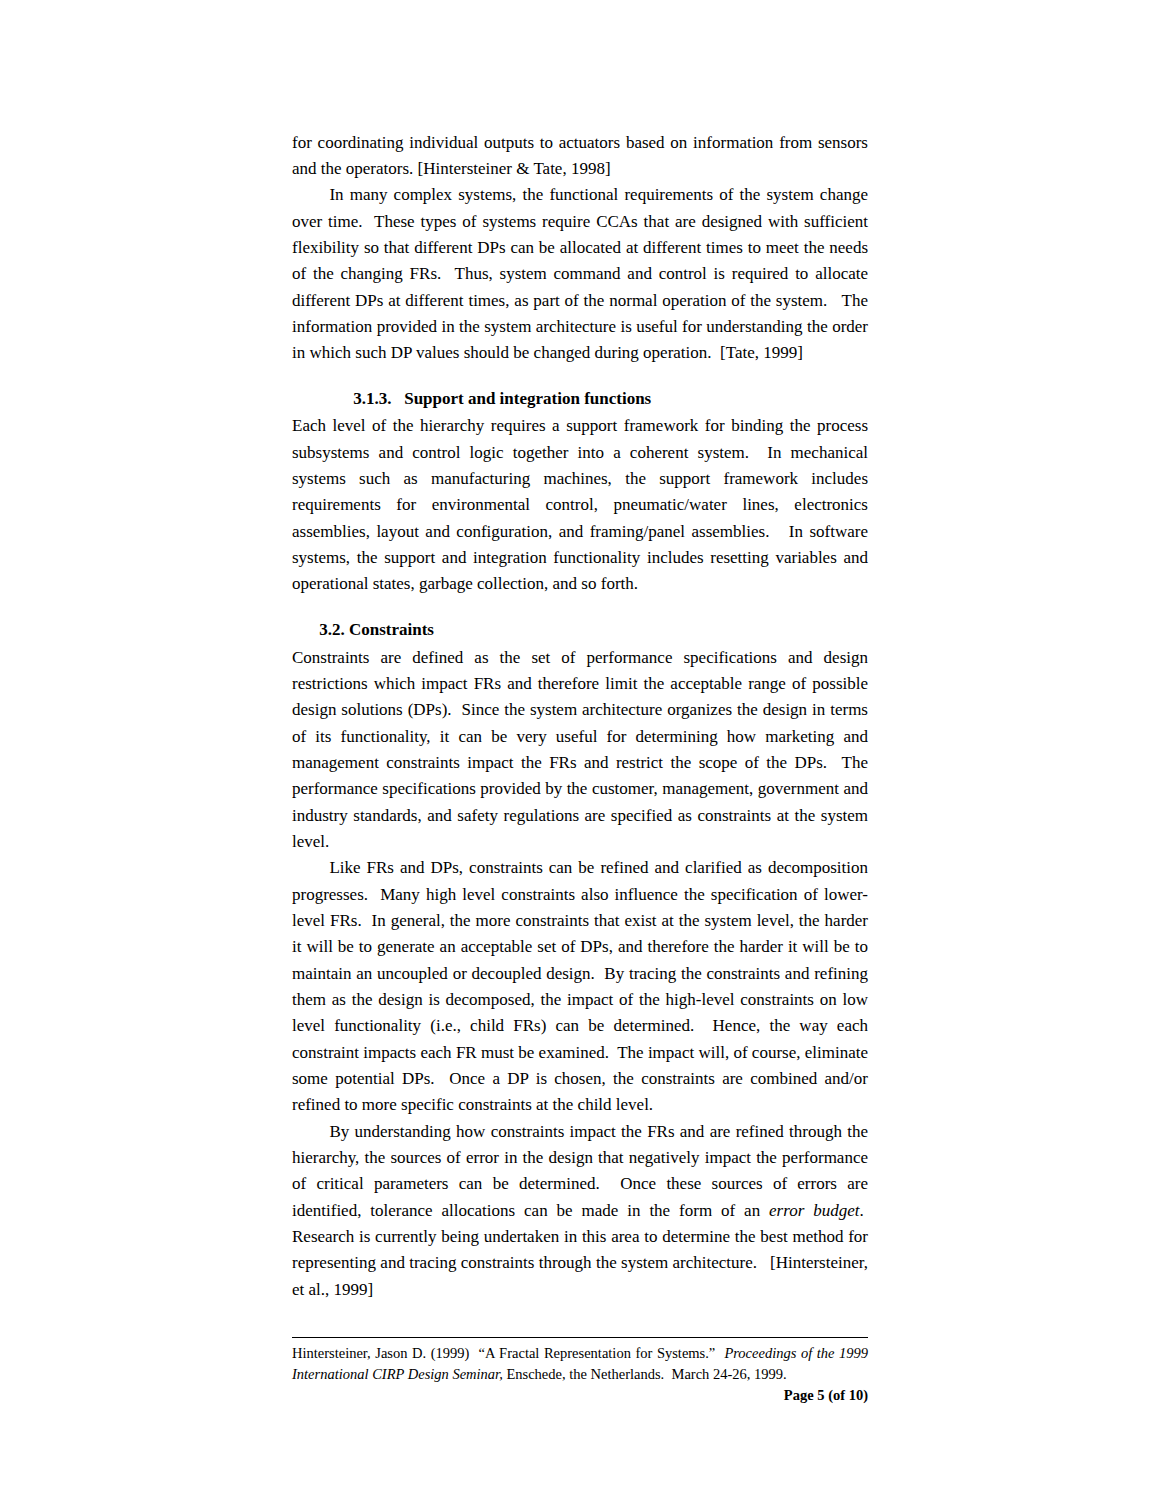for coordinating individual outputs to actuators based on information from sensors and the operators. [Hintersteiner & Tate, 1998]
In many complex systems, the functional requirements of the system change over time. These types of systems require CCAs that are designed with sufficient flexibility so that different DPs can be allocated at different times to meet the needs of the changing FRs. Thus, system command and control is required to allocate different DPs at different times, as part of the normal operation of the system. The information provided in the system architecture is useful for understanding the order in which such DP values should be changed during operation. [Tate, 1999]
3.1.3. Support and integration functions
Each level of the hierarchy requires a support framework for binding the process subsystems and control logic together into a coherent system. In mechanical systems such as manufacturing machines, the support framework includes requirements for environmental control, pneumatic/water lines, electronics assemblies, layout and configuration, and framing/panel assemblies. In software systems, the support and integration functionality includes resetting variables and operational states, garbage collection, and so forth.
3.2. Constraints
Constraints are defined as the set of performance specifications and design restrictions which impact FRs and therefore limit the acceptable range of possible design solutions (DPs). Since the system architecture organizes the design in terms of its functionality, it can be very useful for determining how marketing and management constraints impact the FRs and restrict the scope of the DPs. The performance specifications provided by the customer, management, government and industry standards, and safety regulations are specified as constraints at the system level.
Like FRs and DPs, constraints can be refined and clarified as decomposition progresses. Many high level constraints also influence the specification of lower-level FRs. In general, the more constraints that exist at the system level, the harder it will be to generate an acceptable set of DPs, and therefore the harder it will be to maintain an uncoupled or decoupled design. By tracing the constraints and refining them as the design is decomposed, the impact of the high-level constraints on low level functionality (i.e., child FRs) can be determined. Hence, the way each constraint impacts each FR must be examined. The impact will, of course, eliminate some potential DPs. Once a DP is chosen, the constraints are combined and/or refined to more specific constraints at the child level.
By understanding how constraints impact the FRs and are refined through the hierarchy, the sources of error in the design that negatively impact the performance of critical parameters can be determined. Once these sources of errors are identified, tolerance allocations can be made in the form of an error budget. Research is currently being undertaken in this area to determine the best method for representing and tracing constraints through the system architecture. [Hintersteiner, et al., 1999]
Hintersteiner, Jason D. (1999) “A Fractal Representation for Systems.” Proceedings of the 1999 International CIRP Design Seminar, Enschede, the Netherlands. March 24-26, 1999.Page 5 (of 10)